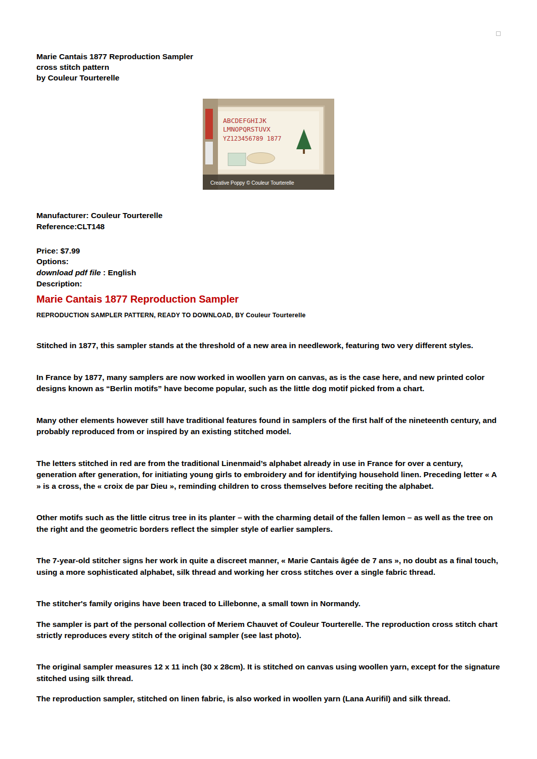Marie Cantais 1877 Reproduction Sampler
cross stitch pattern
by Couleur Tourterelle
Manufacturer: Couleur Tourterelle
Reference:CLT148
Price: $7.99
Options:
download pdf file : English
Description:
Marie Cantais 1877 Reproduction Sampler
REPRODUCTION SAMPLER PATTERN, READY TO DOWNLOAD, BY Couleur Tourterelle
Stitched in 1877, this sampler stands at the threshold of a new area in needlework, featuring two very different styles.
In France by 1877, many samplers are now worked in woollen yarn on canvas, as is the case here, and new printed color designs known as “Berlin motifs” have become popular, such as the little dog motif picked from a chart.
Many other elements however still have traditional features found in samplers of the first half of the nineteenth century, and probably reproduced from or inspired by an existing stitched model.
The letters stitched in red are from the traditional Linenmaid’s alphabet already in use in France for over a century, generation after generation, for initiating young girls to embroidery and for identifying household linen. Preceding letter « A » is a cross, the « croix de par Dieu », reminding children to cross themselves before reciting the alphabet.
Other motifs such as the little citrus tree in its planter – with the charming detail of the fallen lemon – as well as the tree on the right and the geometric borders reflect the simpler style of earlier samplers.
The 7-year-old stitcher signs her work in quite a discreet manner, « Marie Cantais âgée de 7 ans », no doubt as a final touch, using a more sophisticated alphabet, silk thread and working her cross stitches over a single fabric thread.
The stitcher's family origins have been traced to Lillebonne, a small town in Normandy.
The sampler is part of the personal collection of Meriem Chauvet of Couleur Tourterelle. The reproduction cross stitch chart strictly reproduces every stitch of the original sampler (see last photo).
The original sampler measures 12 x 11 inch (30 x 28cm). It is stitched on canvas using woollen yarn, except for the signature stitched using silk thread.
The reproduction sampler, stitched on linen fabric, is also worked in woollen yarn (Lana Aurifil) and silk thread.